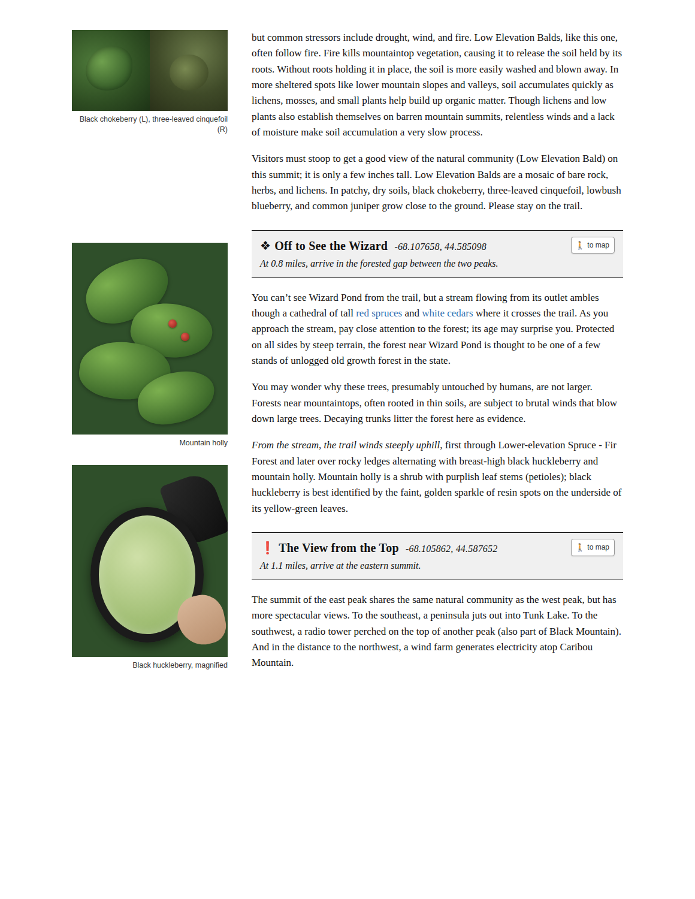Black chokeberry (L), three-leaved cinquefoil (R)
Mountain holly
Black huckleberry, magnified
but common stressors include drought, wind, and fire. Low Elevation Balds, like this one, often follow fire. Fire kills mountaintop vegetation, causing it to release the soil held by its roots. Without roots holding it in place, the soil is more easily washed and blown away. In more sheltered spots like lower mountain slopes and valleys, soil accumulates quickly as lichens, mosses, and small plants help build up organic matter. Though lichens and low plants also establish themselves on barren mountain summits, relentless winds and a lack of moisture make soil accumulation a very slow process.
Visitors must stoop to get a good view of the natural community (Low Elevation Bald) on this summit; it is only a few inches tall. Low Elevation Balds are a mosaic of bare rock, herbs, and lichens. In patchy, dry soils, black chokeberry, three-leaved cinquefoil, lowbush blueberry, and common juniper grow close to the ground. Please stay on the trail.
❖Off to See the Wizard -68.107658, 44.585098
At 0.8 miles, arrive in the forested gap between the two peaks.
🚶 to map
You can’t see Wizard Pond from the trail, but a stream flowing from its outlet ambles though a cathedral of tall red spruces and white cedars where it crosses the trail. As you approach the stream, pay close attention to the forest; its age may surprise you. Protected on all sides by steep terrain, the forest near Wizard Pond is thought to be one of a few stands of unlogged old growth forest in the state.
You may wonder why these trees, presumably untouched by humans, are not larger. Forests near mountaintops, often rooted in thin soils, are subject to brutal winds that blow down large trees. Decaying trunks litter the forest here as evidence.
From the stream, the trail winds steeply uphill, first through Lower-elevation Spruce - Fir Forest and later over rocky ledges alternating with breast-high black huckleberry and mountain holly. Mountain holly is a shrub with purplish leaf stems (petioles); black huckleberry is best identified by the faint, golden sparkle of resin spots on the underside of its yellow-green leaves.
❗The View from the Top -68.105862, 44.587652
At 1.1 miles, arrive at the eastern summit.
🚶 to map
The summit of the east peak shares the same natural community as the west peak, but has more spectacular views. To the southeast, a peninsula juts out into Tunk Lake. To the southwest, a radio tower perched on the top of another peak (also part of Black Mountain). And in the distance to the northwest, a wind farm generates electricity atop Caribou Mountain.